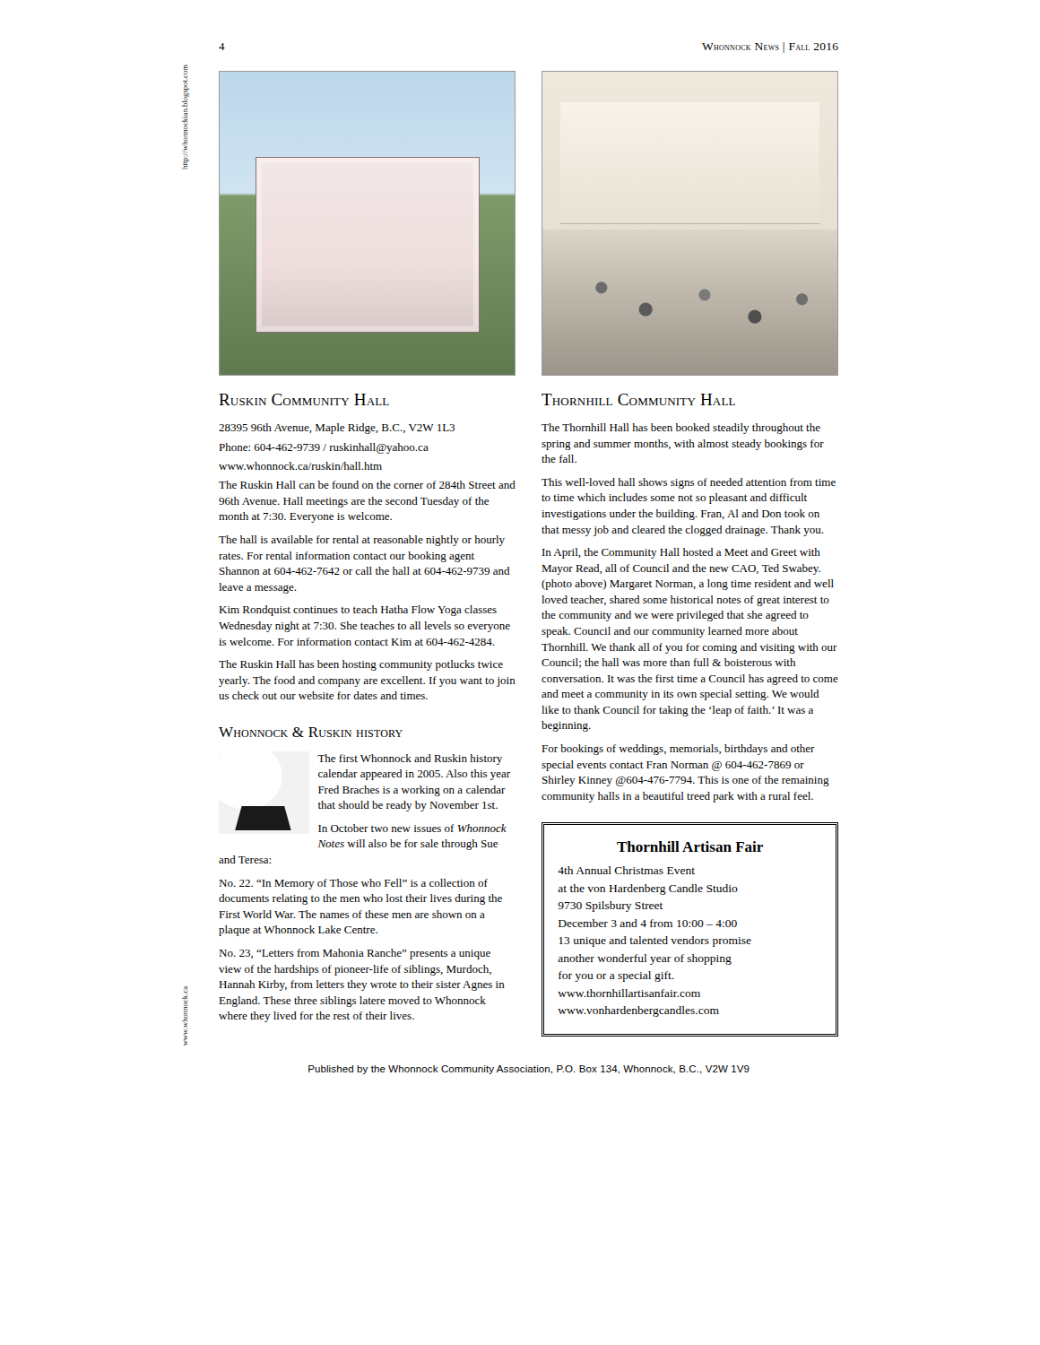http://whonnockian.blogspot.com
www.whonnock.ca
4 Whonnock News | Fall 2016
Ruskin Community Hall
28395 96th Avenue, Maple Ridge, B.C., V2W 1L3
Phone: 604-462-9739 / ruskinhall@yahoo.ca
www.whonnock.ca/ruskin/hall.htm
The Ruskin Hall can be found on the corner of 284th Street and 96th Avenue. Hall meetings are the second Tuesday of the month at 7:30. Everyone is welcome.
The hall is available for rental at reasonable nightly or hourly rates. For rental information contact our booking agent Shannon at 604-462-7642 or call the hall at 604-462-9739 and leave a message.
Kim Rondquist continues to teach Hatha Flow Yoga classes Wednesday night at 7:30. She teaches to all levels so everyone is welcome. For information contact Kim at 604-462-4284.
The Ruskin Hall has been hosting community potlucks twice yearly. The food and company are excellent. If you want to join us check out our website for dates and times.
Whonnock & Ruskin history
The first Whonnock and Ruskin history calendar appeared in 2005. Also this year Fred Braches is a working on a calendar that should be ready by November 1st.
In October two new issues of Whonnock Notes will also be for sale through Sue and Teresa:
No. 22. “In Memory of Those who Fell” is a collection of documents relating to the men who lost their lives during the First World War. The names of these men are shown on a plaque at Whonnock Lake Centre.
No. 23, “Letters from Mahonia Ranche” presents a unique view of the hardships of pioneer-life of siblings, Murdoch, Hannah Kirby, from letters they wrote to their sister Agnes in England. These three siblings latere moved to Whonnock where they lived for the rest of their lives.
Thornhill Community Hall
The Thornhill Hall has been booked steadily throughout the spring and summer months, with almost steady bookings for the fall.
This well-loved hall shows signs of needed attention from time to time which includes some not so pleasant and difficult investigations under the building. Fran, Al and Don took on that messy job and cleared the clogged drainage. Thank you.
In April, the Community Hall hosted a Meet and Greet with Mayor Read, all of Council and the new CAO, Ted Swabey. (photo above) Margaret Norman, a long time resident and well loved teacher, shared some historical notes of great interest to the community and we were privileged that she agreed to speak. Council and our community learned more about Thornhill. We thank all of you for coming and visiting with our Council; the hall was more than full & boisterous with conversation. It was the first time a Council has agreed to come and meet a community in its own special setting. We would like to thank Council for taking the ‘leap of faith.’ It was a beginning.
For bookings of weddings, memorials, birthdays and other special events contact Fran Norman @ 604-462-7869 or Shirley Kinney @604-476-7794. This is one of the remaining community halls in a beautiful treed park with a rural feel.
Thornhill Artisan Fair
4th Annual Christmas Event
at the von Hardenberg Candle Studio
9730 Spilsbury Street
December 3 and 4 from 10:00 – 4:00
13 unique and talented vendors promise
another wonderful year of shopping
for you or a special gift.
www.thornhillartisanfair.com
www.vonhardenbergcandles.com
Published by the Whonnock Community Association, P.O. Box 134, Whonnock, B.C., V2W 1V9